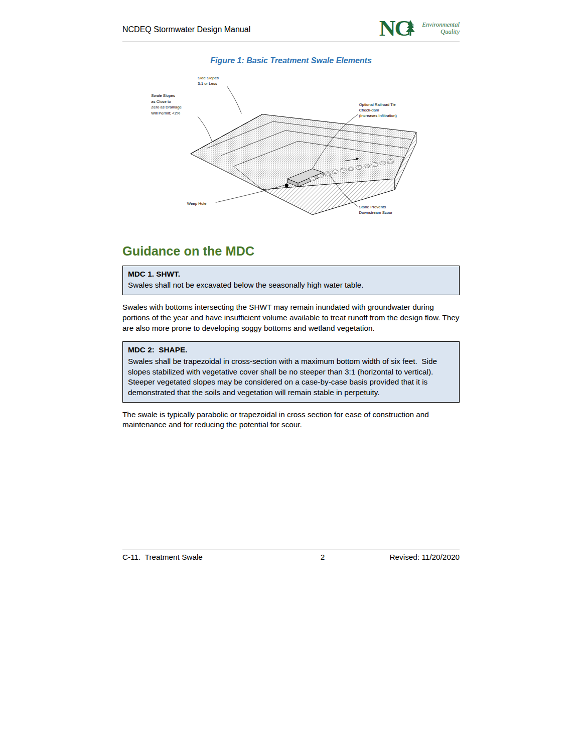NCDEQ Stormwater Design Manual
NC® Environmental
Quality
Figure 1: Basic Treatment Swale Elements
Side Slopes 3:1 or Less Swale Slopes as Close to Zero as Drainage Will Permit; <2% Optional Railroad Tie Check-dam (Increases Infiltration) Weep Hole Stone Prevents Downstream Scour
Guidance on the MDC
MDC 1. SHWT.
Swales shall not be excavated below the seasonally high water table.
Swales with bottoms intersecting the SHWT may remain inundated with groundwater during portions of the year and have insufficient volume available to treat runoff from the design flow. They are also more prone to developing soggy bottoms and wetland vegetation.
MDC 2: SHAPE.
Swales shall be trapezoidal in cross-section with a maximum bottom width of six feet. Side slopes stabilized with vegetative cover shall be no steeper than 3:1 (horizontal to vertical). Steeper vegetated slopes may be considered on a case-by-case basis provided that it is demonstrated that the soils and vegetation will remain stable in perpetuity.
The swale is typically parabolic or trapezoidal in cross section for ease of construction and maintenance and for reducing the potential for scour.
C-11. Treatment Swale
2
Revised: 11/20/2020